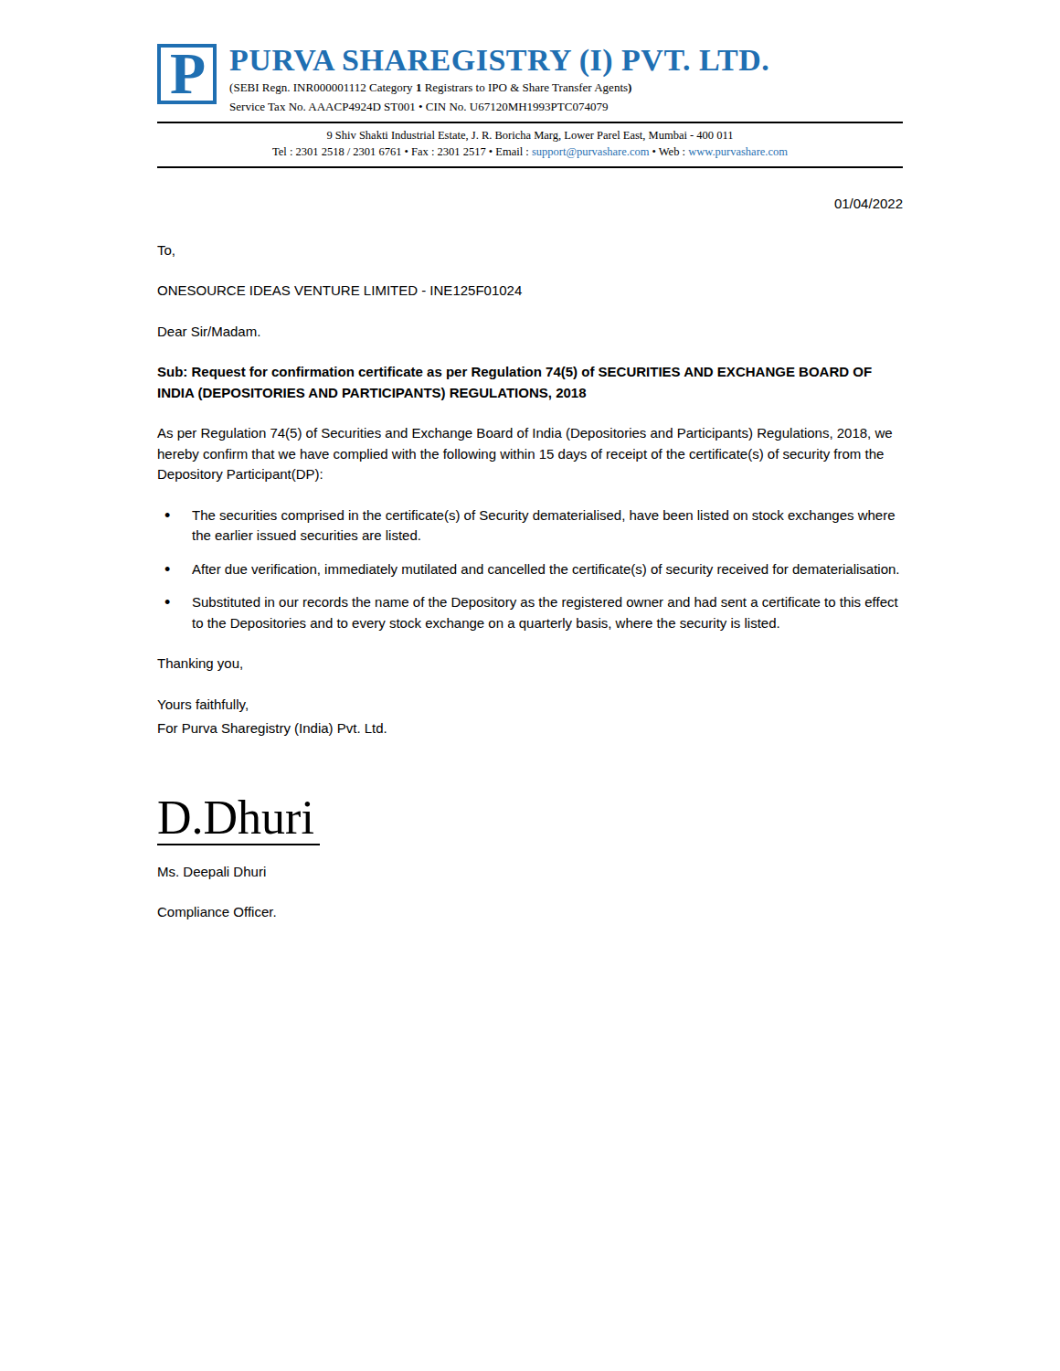P
PURVA SHAREGISTRY (I) PVT. LTD.
(SEBI Regn. INR000001112 Category 1 Registrars to IPO & Share Transfer Agents)
Service Tax No. AAACP4924D ST001 • CIN No. U67120MH1993PTC074079
9 Shiv Shakti Industrial Estate, J. R. Boricha Marg, Lower Parel East, Mumbai - 400 011
Tel : 2301 2518 / 2301 6761 • Fax : 2301 2517 • Email : support@purvashare.com • Web : www.purvashare.com
01/04/2022
To,
ONESOURCE IDEAS VENTURE LIMITED - INE125F01024
Dear Sir/Madam.
Sub: Request for confirmation certificate as per Regulation 74(5) of SECURITIES AND EXCHANGE BOARD OF INDIA (DEPOSITORIES AND PARTICIPANTS) REGULATIONS, 2018
As per Regulation 74(5) of Securities and Exchange Board of India (Depositories and Participants) Regulations, 2018, we hereby confirm that we have complied with the following within 15 days of receipt of the certificate(s) of security from the Depository Participant(DP):
The securities comprised in the certificate(s) of Security dematerialised, have been listed on stock exchanges where the earlier issued securities are listed.
After due verification, immediately mutilated and cancelled the certificate(s) of security received for dematerialisation.
Substituted in our records the name of the Depository as the registered owner and had sent a certificate to this effect to the Depositories and to every stock exchange on a quarterly basis, where the security is listed.
Thanking you,
Yours faithfully,
For Purva Sharegistry (India) Pvt. Ltd.
D.Dhuri
Ms. Deepali Dhuri
Compliance Officer.